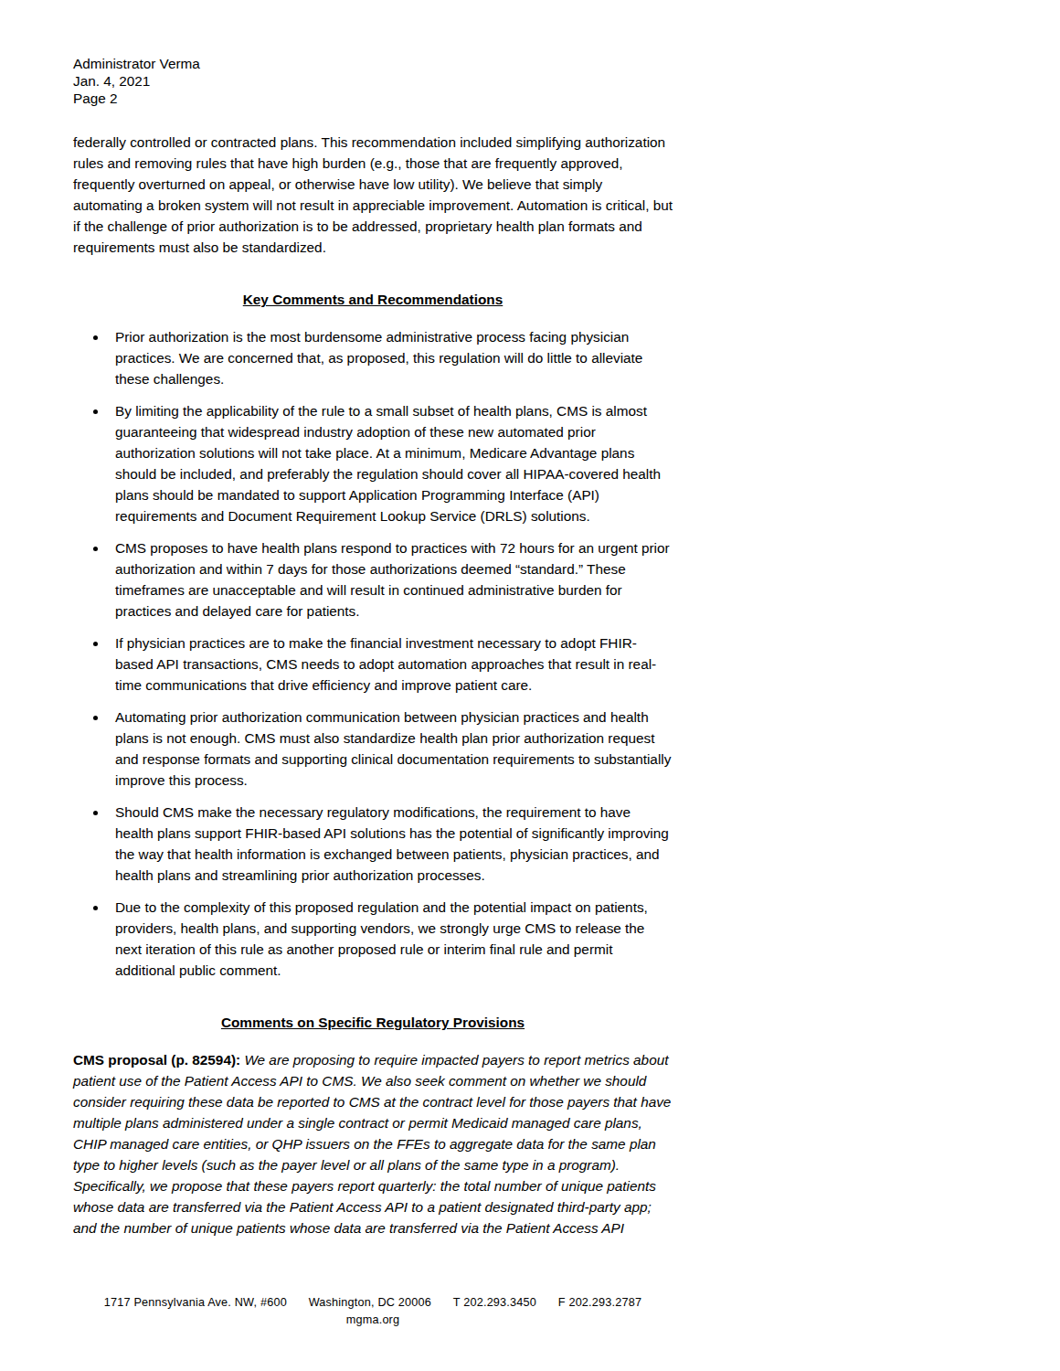Administrator Verma
Jan. 4, 2021
Page 2
federally controlled or contracted plans. This recommendation included simplifying authorization rules and removing rules that have high burden (e.g., those that are frequently approved, frequently overturned on appeal, or otherwise have low utility). We believe that simply automating a broken system will not result in appreciable improvement. Automation is critical, but if the challenge of prior authorization is to be addressed, proprietary health plan formats and requirements must also be standardized.
Key Comments and Recommendations
Prior authorization is the most burdensome administrative process facing physician practices. We are concerned that, as proposed, this regulation will do little to alleviate these challenges.
By limiting the applicability of the rule to a small subset of health plans, CMS is almost guaranteeing that widespread industry adoption of these new automated prior authorization solutions will not take place. At a minimum, Medicare Advantage plans should be included, and preferably the regulation should cover all HIPAA-covered health plans should be mandated to support Application Programming Interface (API) requirements and Document Requirement Lookup Service (DRLS) solutions.
CMS proposes to have health plans respond to practices with 72 hours for an urgent prior authorization and within 7 days for those authorizations deemed “standard.” These timeframes are unacceptable and will result in continued administrative burden for practices and delayed care for patients.
If physician practices are to make the financial investment necessary to adopt FHIR-based API transactions, CMS needs to adopt automation approaches that result in real-time communications that drive efficiency and improve patient care.
Automating prior authorization communication between physician practices and health plans is not enough. CMS must also standardize health plan prior authorization request and response formats and supporting clinical documentation requirements to substantially improve this process.
Should CMS make the necessary regulatory modifications, the requirement to have health plans support FHIR-based API solutions has the potential of significantly improving the way that health information is exchanged between patients, physician practices, and health plans and streamlining prior authorization processes.
Due to the complexity of this proposed regulation and the potential impact on patients, providers, health plans, and supporting vendors, we strongly urge CMS to release the next iteration of this rule as another proposed rule or interim final rule and permit additional public comment.
Comments on Specific Regulatory Provisions
CMS proposal (p. 82594): We are proposing to require impacted payers to report metrics about patient use of the Patient Access API to CMS. We also seek comment on whether we should consider requiring these data be reported to CMS at the contract level for those payers that have multiple plans administered under a single contract or permit Medicaid managed care plans, CHIP managed care entities, or QHP issuers on the FFEs to aggregate data for the same plan type to higher levels (such as the payer level or all plans of the same type in a program). Specifically, we propose that these payers report quarterly: the total number of unique patients whose data are transferred via the Patient Access API to a patient designated third-party app; and the number of unique patients whose data are transferred via the Patient Access API
1717 Pennsylvania Ave. NW, #600 Washington, DC 20006 T 202.293.3450 F 202.293.2787 mgma.org